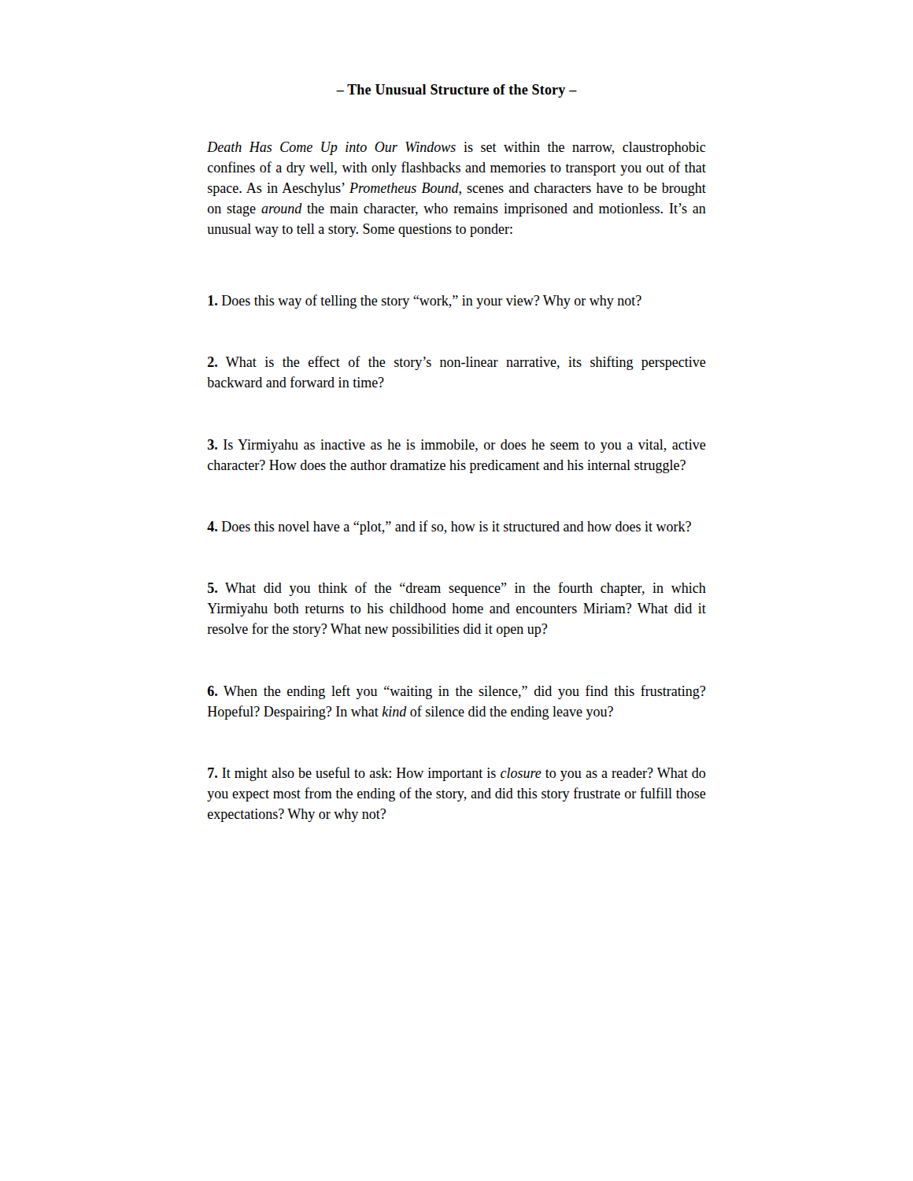– The Unusual Structure of the Story –
Death Has Come Up into Our Windows is set within the narrow, claustrophobic confines of a dry well, with only flashbacks and memories to transport you out of that space. As in Aeschylus’ Prometheus Bound, scenes and characters have to be brought on stage around the main character, who remains imprisoned and motionless. It’s an unusual way to tell a story. Some questions to ponder:
1. Does this way of telling the story “work,” in your view? Why or why not?
2. What is the effect of the story’s non-linear narrative, its shifting perspective backward and forward in time?
3. Is Yirmiyahu as inactive as he is immobile, or does he seem to you a vital, active character? How does the author dramatize his predicament and his internal struggle?
4. Does this novel have a “plot,” and if so, how is it structured and how does it work?
5. What did you think of the “dream sequence” in the fourth chapter, in which Yirmiyahu both returns to his childhood home and encounters Miriam? What did it resolve for the story? What new possibilities did it open up?
6. When the ending left you “waiting in the silence,” did you find this frustrating? Hopeful? Despairing? In what kind of silence did the ending leave you?
7. It might also be useful to ask: How important is closure to you as a reader? What do you expect most from the ending of the story, and did this story frustrate or fulfill those expectations? Why or why not?